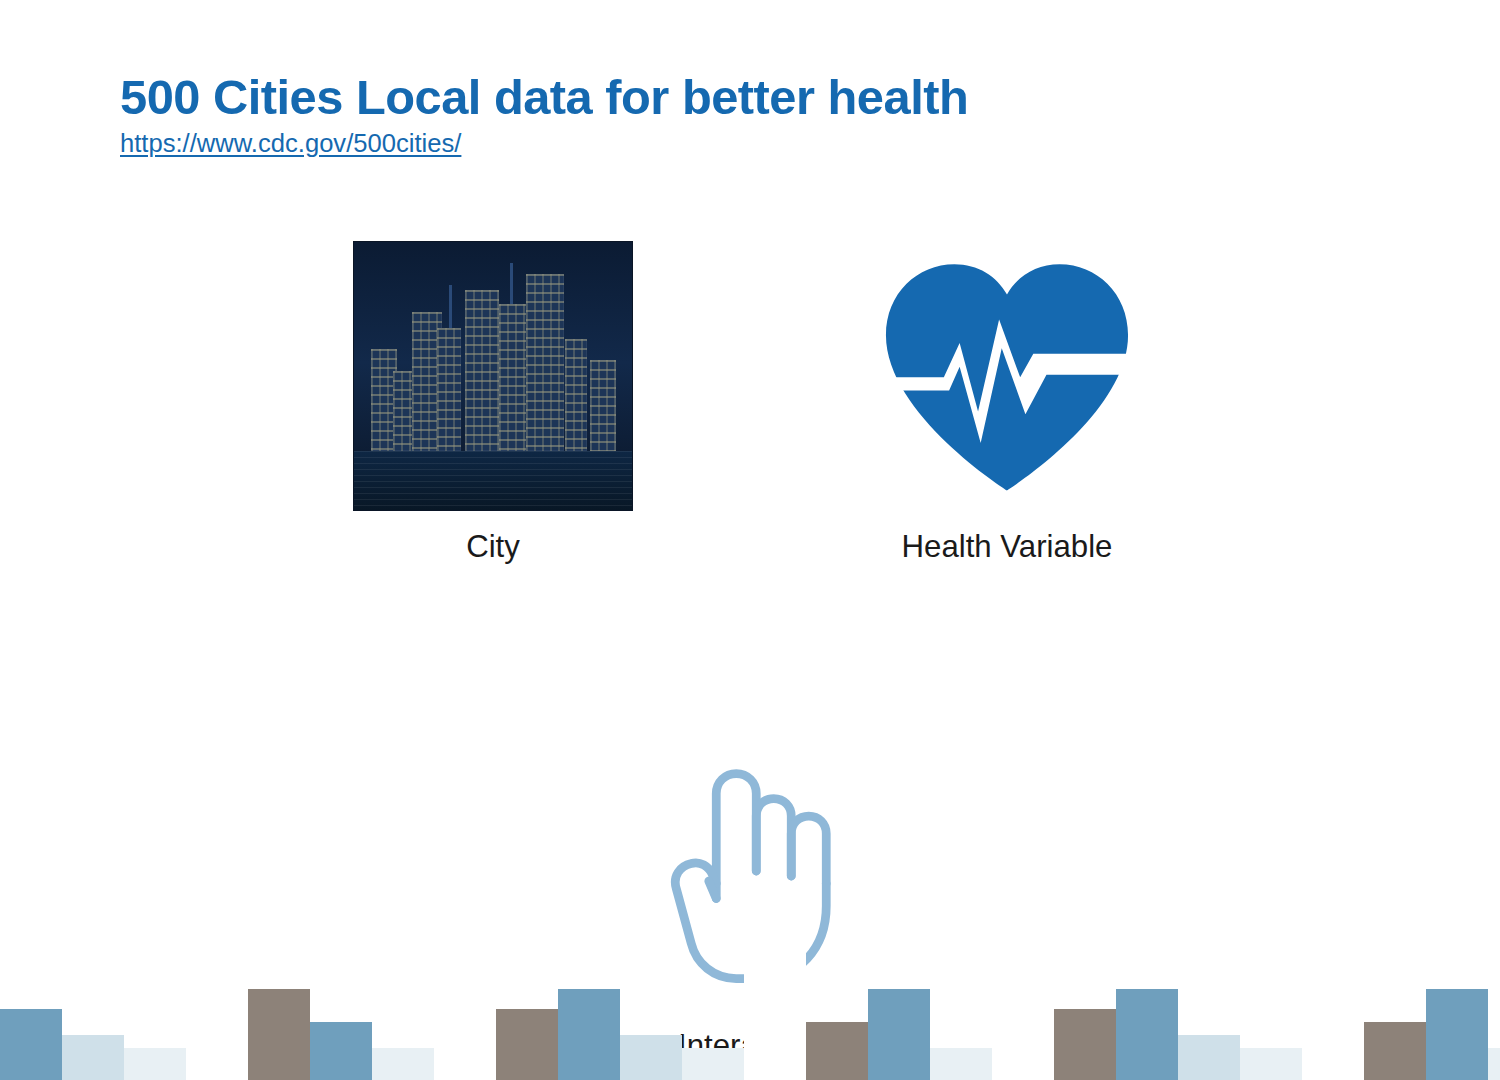500 Cities Local data for better health
https://www.cdc.gov/500cities/
City
Health Variable
Interactive